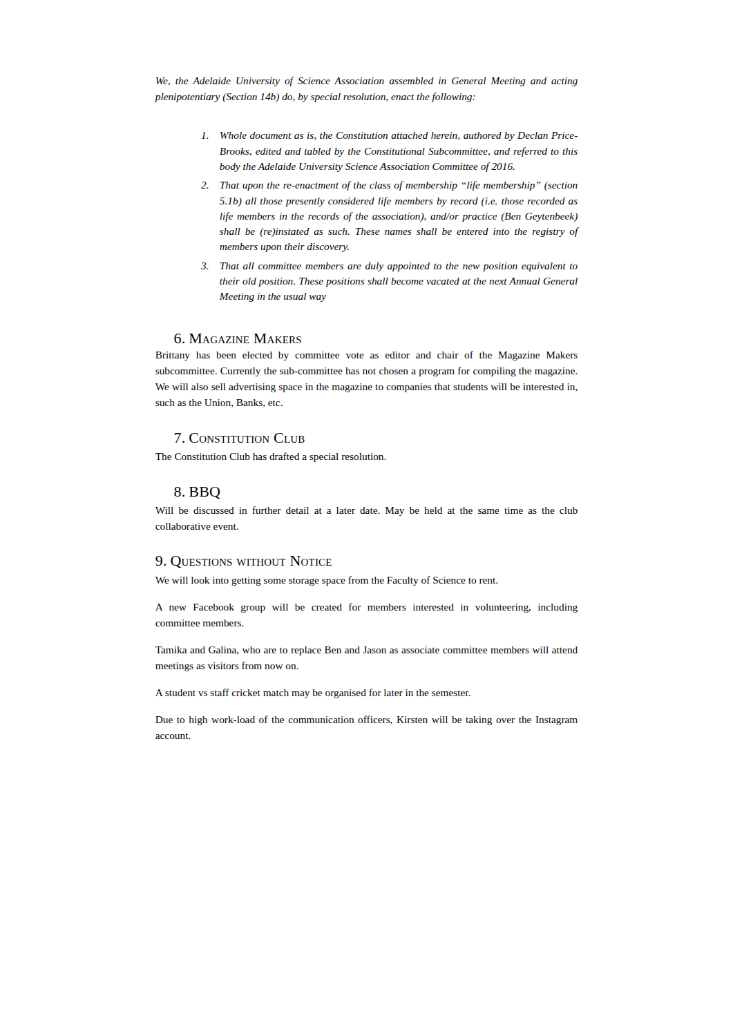We, the Adelaide University of Science Association assembled in General Meeting and acting plenipotentiary (Section 14b) do, by special resolution, enact the following:
Whole document as is, the Constitution attached herein, authored by Declan Price-Brooks, edited and tabled by the Constitutional Subcommittee, and referred to this body the Adelaide University Science Association Committee of 2016.
That upon the re-enactment of the class of membership “life membership” (section 5.1b) all those presently considered life members by record (i.e. those recorded as life members in the records of the association), and/or practice (Ben Geytenbeek) shall be (re)instated as such. These names shall be entered into the registry of members upon their discovery.
That all committee members are duly appointed to the new position equivalent to their old position. These positions shall become vacated at the next Annual General Meeting in the usual way
6. Magazine Makers
Brittany has been elected by committee vote as editor and chair of the Magazine Makers subcommittee. Currently the sub-committee has not chosen a program for compiling the magazine. We will also sell advertising space in the magazine to companies that students will be interested in, such as the Union, Banks, etc.
7. Constitution Club
The Constitution Club has drafted a special resolution.
8. BBQ
Will be discussed in further detail at a later date. May be held at the same time as the club collaborative event.
9. Questions without Notice
We will look into getting some storage space from the Faculty of Science to rent.
A new Facebook group will be created for members interested in volunteering, including committee members.
Tamika and Galina, who are to replace Ben and Jason as associate committee members will attend meetings as visitors from now on.
A student vs staff cricket match may be organised for later in the semester.
Due to high work-load of the communication officers, Kirsten will be taking over the Instagram account.